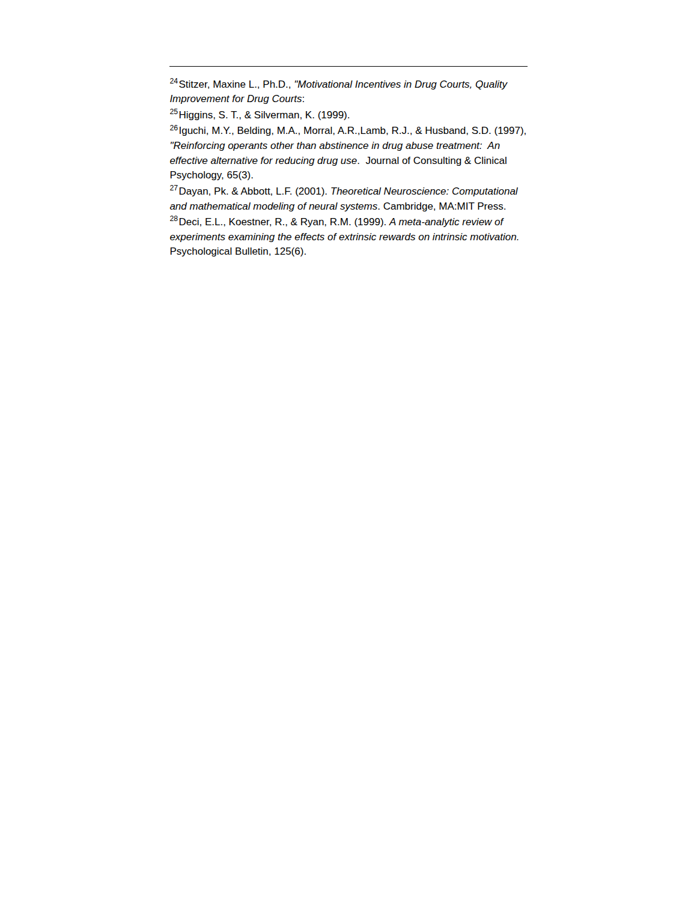24Stitzer, Maxine L., Ph.D., "Motivational Incentives in Drug Courts, Quality Improvement for Drug Courts:
25Higgins, S. T., & Silverman, K. (1999).
26Iguchi, M.Y., Belding, M.A., Morral, A.R.,Lamb, R.J., & Husband, S.D. (1997), "Reinforcing operants other than abstinence in drug abuse treatment: An effective alternative for reducing drug use. Journal of Consulting & Clinical Psychology, 65(3).
27Dayan, Pk. & Abbott, L.F. (2001). Theoretical Neuroscience: Computational and mathematical modeling of neural systems. Cambridge, MA:MIT Press.
28Deci, E.L., Koestner, R., & Ryan, R.M. (1999). A meta-analytic review of experiments examining the effects of extrinsic rewards on intrinsic motivation. Psychological Bulletin, 125(6).